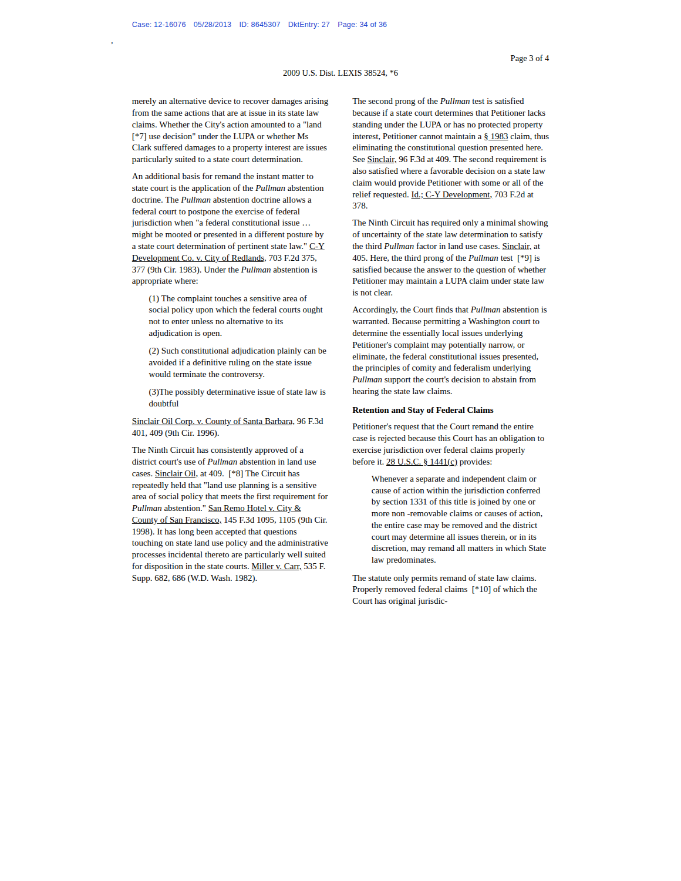,
Case: 12-1607605/28/2013 ID: 8645307 DktEntry: 27 Page: 34 of 36
Page 3 of 4
2009 U.S. Dist. LEXIS 38524, *6
merely an alternative device to recover damages arising from the same actions that are at issue in its state law claims. Whether the City's action amounted to a "land [*7] use decision" under the LUPA or whether Ms Clark suffered damages to a property interest are issues particularly suited to a state court determination.
An additional basis for remand the instant matter to state court is the application of the Pullman abstention doctrine. The Pullman abstention doctrine allows a federal court to postpone the exercise of federal jurisdiction when "a federal constitutional issue … might be mooted or presented in a different posture by a state court determination of pertinent state law." C-Y Development Co. v. City of Redlands, 703 F.2d 375, 377 (9th Cir. 1983). Under the Pullman abstention is appropriate where:
(1) The complaint touches a sensitive area of social policy upon which the federal courts ought not to enter unless no alternative to its adjudication is open.
(2) Such constitutional adjudication plainly can be avoided if a definitive ruling on the state issue would terminate the controversy.
(3)The possibly determinative issue of state law is doubtful
Sinclair Oil Corp. v. County of Santa Barbara, 96 F.3d 401, 409 (9th Cir. 1996).
The Ninth Circuit has consistently approved of a district court's use of Pullman abstention in land use cases. Sinclair Oil, at 409. [*8] The Circuit has repeatedly held that "land use planning is a sensitive area of social policy that meets the first requirement for Pullman abstention." San Remo Hotel v. City & County of San Francisco, 145 F.3d 1095, 1105 (9th Cir. 1998). It has long been accepted that questions touching on state land use policy and the administrative processes incidental thereto are particularly well suited for disposition in the state courts. Miller v. Carr, 535 F. Supp. 682, 686 (W.D. Wash. 1982).
The second prong of the Pullman test is satisfied because if a state court determines that Petitioner lacks standing under the LUPA or has no protected property interest, Petitioner cannot maintain a § 1983 claim, thus eliminating the constitutional question presented here. See Sinclair, 96 F.3d at 409. The second requirement is also satisfied where a favorable decision on a state law claim would provide Petitioner with some or all of the relief requested. Id.; C-Y Development, 703 F.2d at 378.
The Ninth Circuit has required only a minimal showing of uncertainty of the state law determination to satisfy the third Pullman factor in land use cases. Sinclair, at 405. Here, the third prong of the Pullman test [*9] is satisfied because the answer to the question of whether Petitioner may maintain a LUPA claim under state law is not clear.
Accordingly, the Court finds that Pullman abstention is warranted. Because permitting a Washington court to determine the essentially local issues underlying Petitioner's complaint may potentially narrow, or eliminate, the federal constitutional issues presented, the principles of comity and federalism underlying Pullman support the court's decision to abstain from hearing the state law claims.
Retention and Stay of Federal Claims
Petitioner's request that the Court remand the entire case is rejected because this Court has an obligation to exercise jurisdiction over federal claims properly before it. 28 U.S.C. § 1441(c) provides:
Whenever a separate and independent claim or cause of action within the jurisdiction conferred by section 1331 of this title is joined by one or more non -removable claims or causes of action, the entire case may be removed and the district court may determine all issues therein, or in its discretion, may remand all matters in which State law predominates.
The statute only permits remand of state law claims. Properly removed federal claims [*10] of which the Court has original jurisdic-